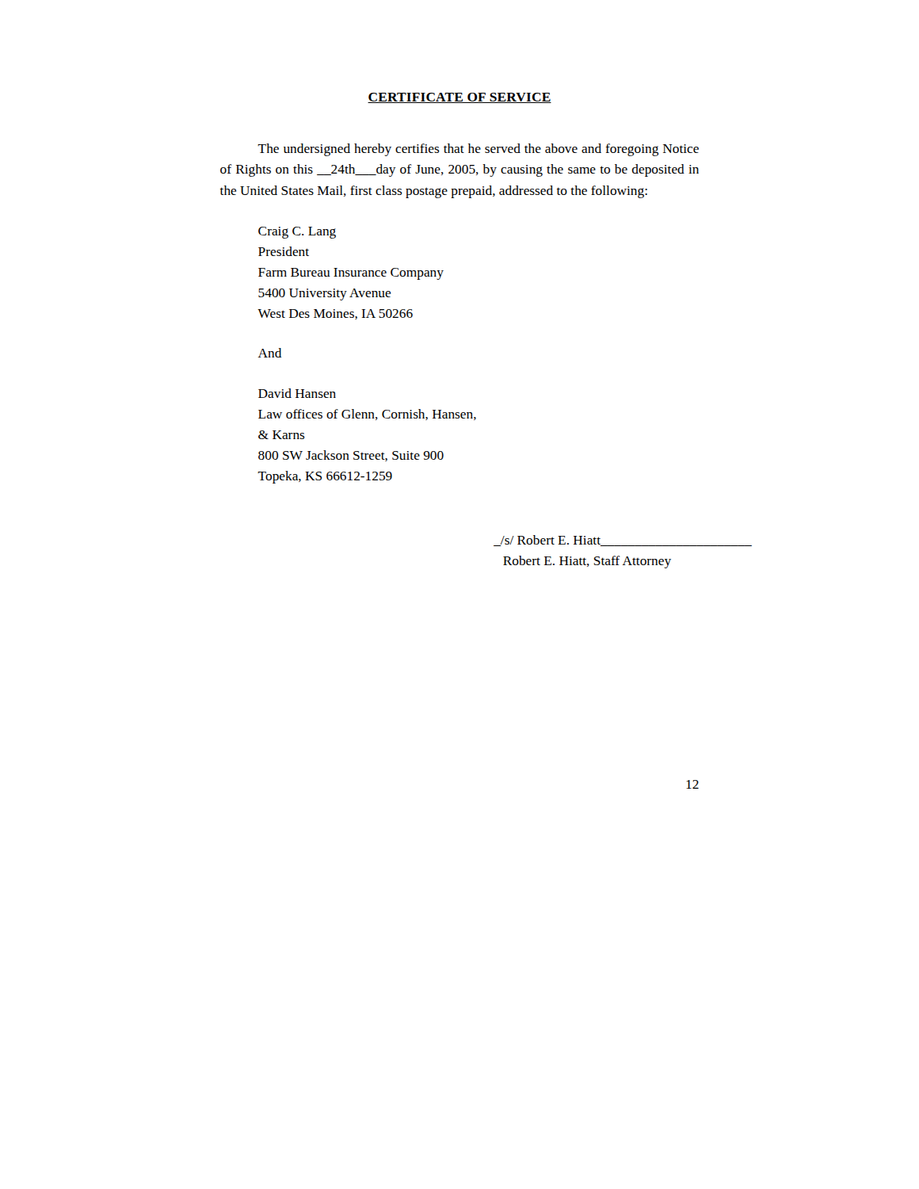CERTIFICATE OF SERVICE
The undersigned hereby certifies that he served the above and foregoing Notice of Rights on this __24th___day of June, 2005, by causing the same to be deposited in the United States Mail, first class postage prepaid, addressed to the following:
Craig C. Lang
President
Farm Bureau Insurance Company
5400 University Avenue
West Des Moines, IA 50266
And
David Hansen
Law offices of Glenn, Cornish, Hansen,
& Karns
800 SW Jackson Street, Suite 900
Topeka, KS 66612-1259
_/s/ Robert E. Hiatt______________________
Robert E. Hiatt, Staff Attorney
12